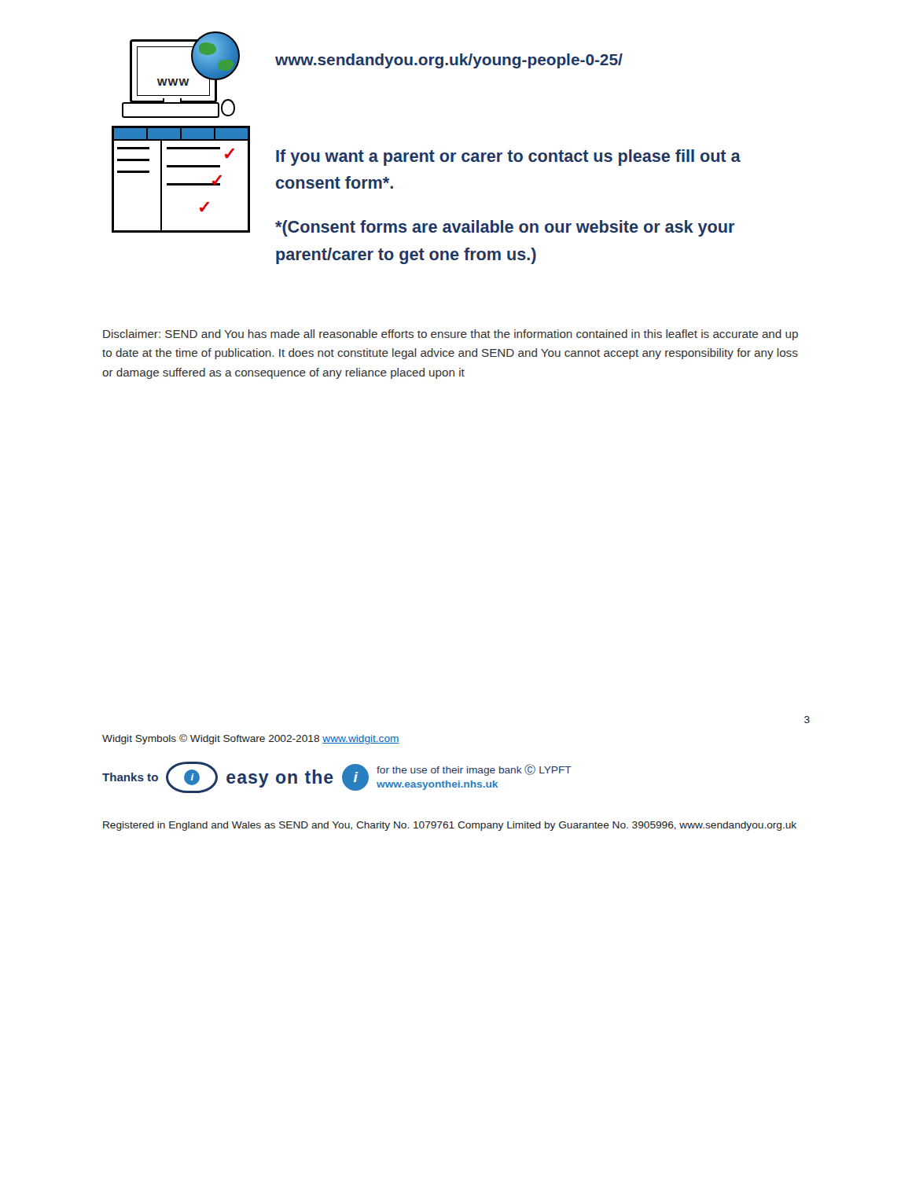WWW
www.sendandyou.org.uk/young-people-0-25/
✓ ✓ ✓
If you want a parent or carer to contact us please fill out a consent form*.
*(Consent forms are available on our website or ask your parent/carer to get one from us.)
Disclaimer: SEND and You has made all reasonable efforts to ensure that the information contained in this leaflet is accurate and up to date at the time of publication. It does not constitute legal advice and SEND and You cannot accept any responsibility for any loss or damage suffered as a consequence of any reliance placed upon it
3
Widgit Symbols © Widgit Software 2002-2018 www.widgit.com
Thanks to i easy on the i for the use of their image bank Ⓒ LYPFT
www.easyonthei.nhs.uk
Registered in England and Wales as SEND and You, Charity No. 1079761 Company Limited by Guarantee No. 3905996, www.sendandyou.org.uk